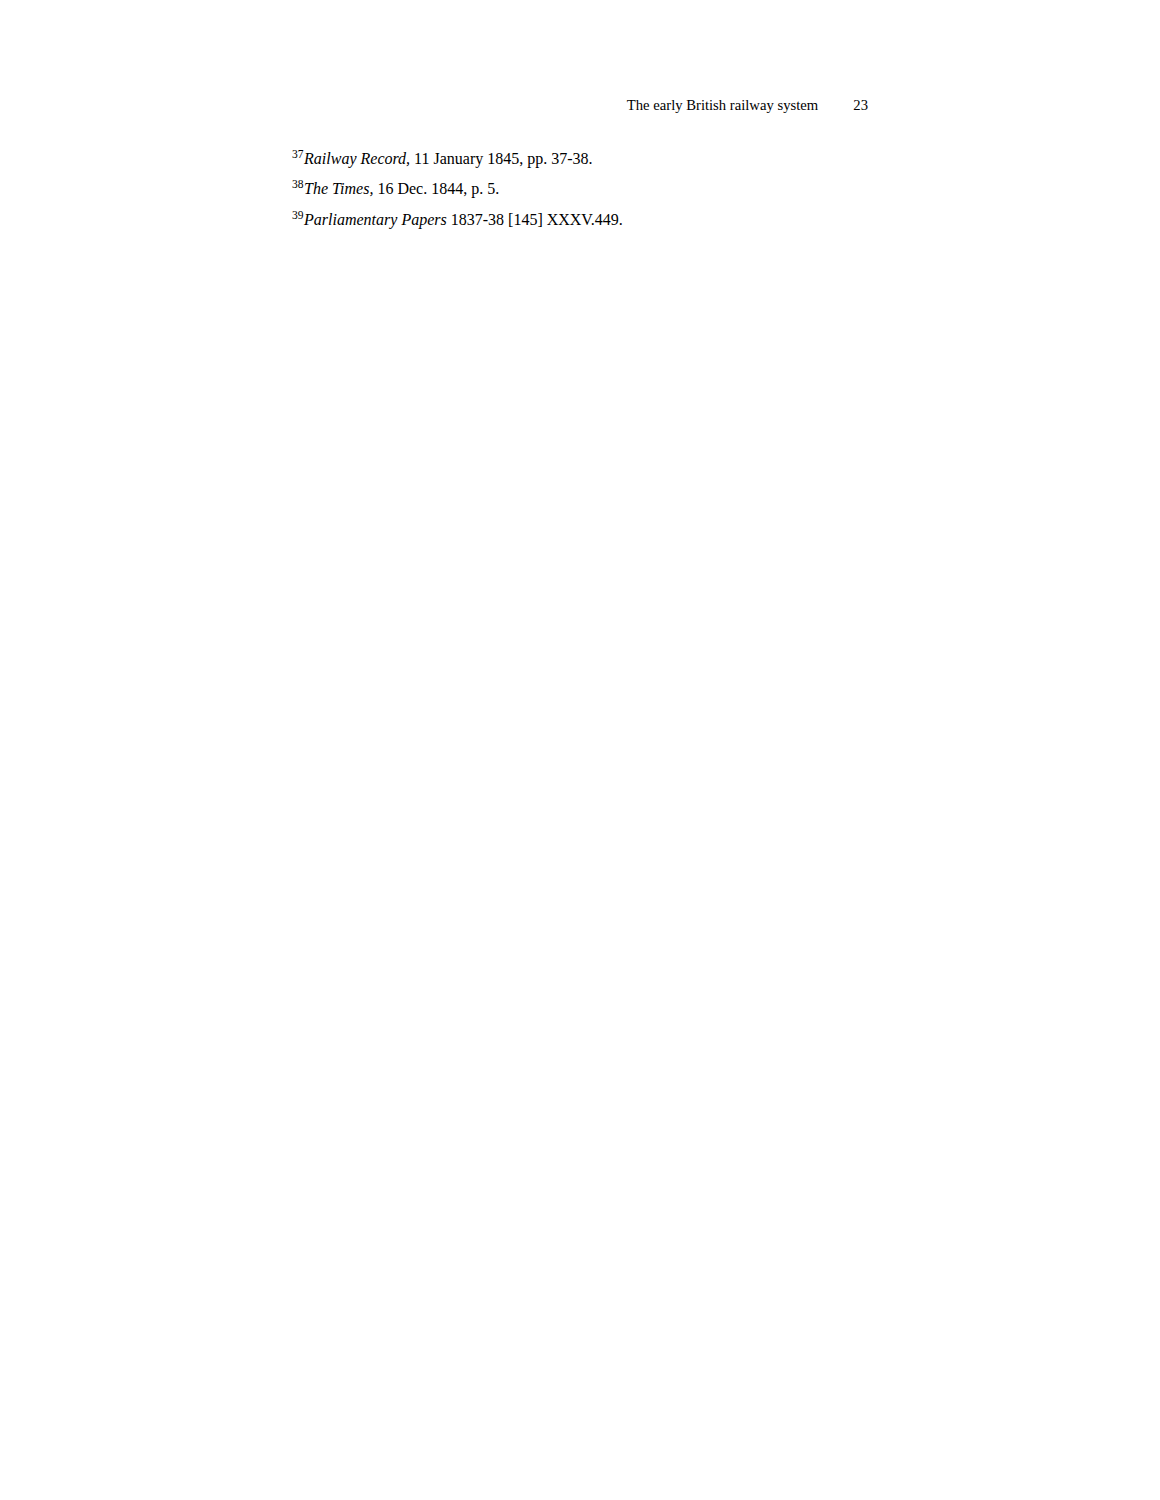The early British railway system 23
37Railway Record, 11 January 1845, pp. 37-38.
38The Times, 16 Dec. 1844, p. 5.
39Parliamentary Papers 1837-38 [145] XXXV.449.